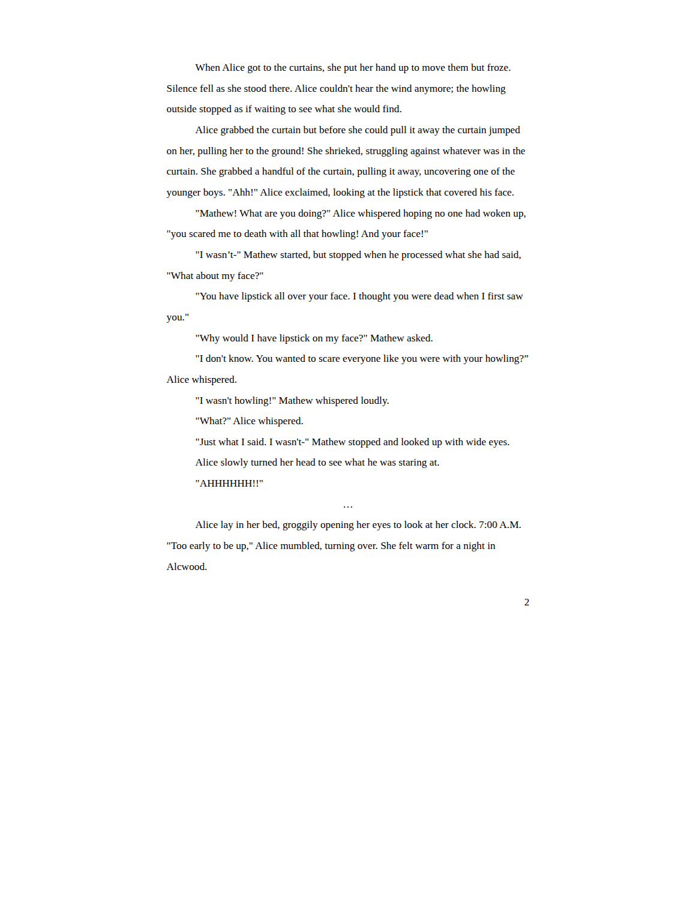When Alice got to the curtains, she put her hand up to move them but froze. Silence fell as she stood there. Alice couldn't hear the wind anymore; the howling outside stopped as if waiting to see what she would find.
Alice grabbed the curtain but before she could pull it away the curtain jumped on her, pulling her to the ground! She shrieked, struggling against whatever was in the curtain. She grabbed a handful of the curtain, pulling it away, uncovering one of the younger boys. "Ahh!" Alice exclaimed, looking at the lipstick that covered his face.
"Mathew! What are you doing?" Alice whispered hoping no one had woken up, "you scared me to death with all that howling! And your face!"
"I wasn’t-" Mathew started, but stopped when he processed what she had said, "What about my face?"
"You have lipstick all over your face. I thought you were dead when I first saw you."
"Why would I have lipstick on my face?" Mathew asked.
"I don't know. You wanted to scare everyone like you were with your howling?” Alice whispered.
"I wasn't howling!" Mathew whispered loudly.
"What?" Alice whispered.
"Just what I said. I wasn't-" Mathew stopped and looked up with wide eyes.
Alice slowly turned her head to see what he was staring at.
"AHHHHHH!!"
…
Alice lay in her bed, groggily opening her eyes to look at her clock. 7:00 A.M. "Too early to be up," Alice mumbled, turning over. She felt warm for a night in Alcwood.
2